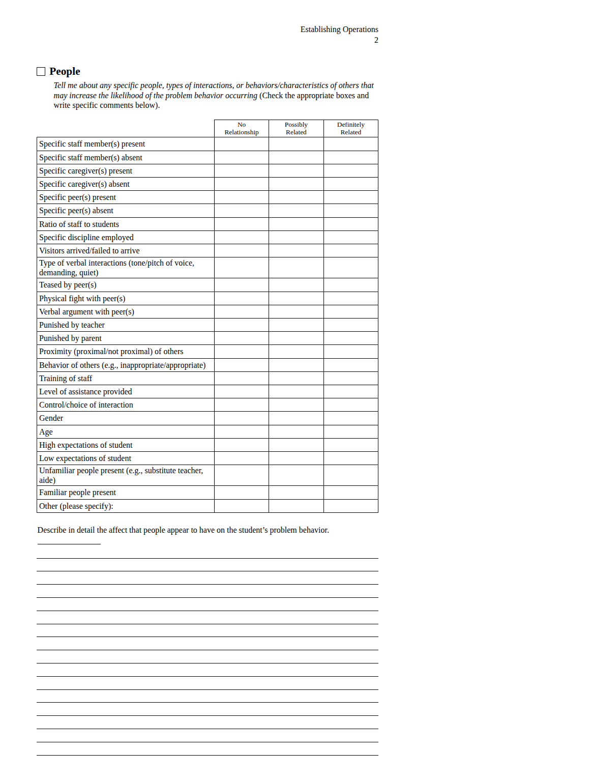Establishing Operations
2
People
Tell me about any specific people, types of interactions, or behaviors/characteristics of others that may increase the likelihood of the problem behavior occurring (Check the appropriate boxes and write specific comments below).
| | No Relationship | Possibly Related | Definitely Related |
| --- | --- | --- | --- |
| Specific staff member(s) present | | | |
| Specific staff member(s) absent | | | |
| Specific caregiver(s) present | | | |
| Specific caregiver(s) absent | | | |
| Specific peer(s) present | | | |
| Specific peer(s) absent | | | |
| Ratio of staff to students | | | |
| Specific discipline employed | | | |
| Visitors arrived/failed to arrive | | | |
| Type of verbal interactions (tone/pitch of voice, demanding, quiet) | | | |
| Teased by peer(s) | | | |
| Physical fight with peer(s) | | | |
| Verbal argument with peer(s) | | | |
| Punished by teacher | | | |
| Punished by parent | | | |
| Proximity (proximal/not proximal) of others | | | |
| Behavior of others (e.g., inappropriate/appropriate) | | | |
| Training of staff | | | |
| Level of assistance provided | | | |
| Control/choice of interaction | | | |
| Gender | | | |
| Age | | | |
| High expectations of student | | | |
| Low expectations of student | | | |
| Unfamiliar people present (e.g., substitute teacher, aide) | | | |
| Familiar people present | | | |
| Other (please specify): | | | |
Describe in detail the affect that people appear to have on the student’s problem behavior.